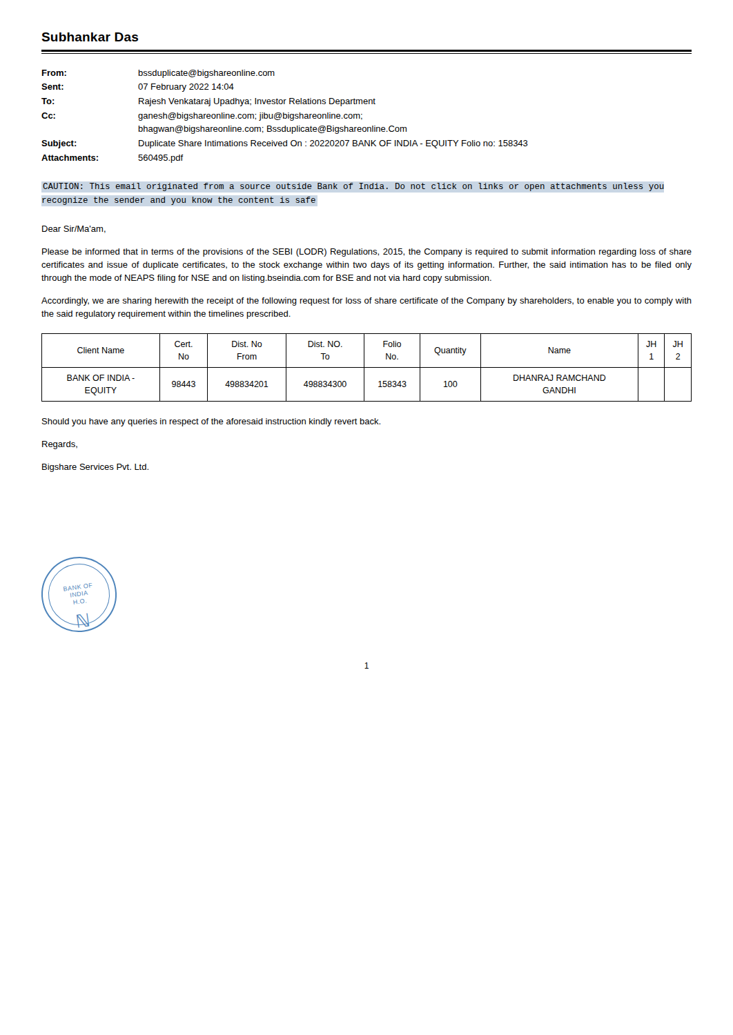Subhankar Das
| From: | bssduplicate@bigshareonline.com |
| Sent: | 07 February 2022 14:04 |
| To: | Rajesh Venkataraj Upadhya; Investor Relations Department |
| Cc: | ganesh@bigshareonline.com; jibu@bigshareonline.com; bhagwan@bigshareonline.com; Bssduplicate@Bigshareonline.Com |
| Subject: | Duplicate Share Intimations Received On : 20220207 BANK OF INDIA - EQUITY Folio no: 158343 |
| Attachments: | 560495.pdf |
CAUTION: This email originated from a source outside Bank of India. Do not click on links or open attachments unless you recognize the sender and you know the content is safe
Dear Sir/Ma'am,
Please be informed that in terms of the provisions of the SEBI (LODR) Regulations, 2015, the Company is required to submit information regarding loss of share certificates and issue of duplicate certificates, to the stock exchange within two days of its getting information. Further, the said intimation has to be filed only through the mode of NEAPS filing for NSE and on listing.bseindia.com for BSE and not via hard copy submission.
Accordingly, we are sharing herewith the receipt of the following request for loss of share certificate of the Company by shareholders, to enable you to comply with the said regulatory requirement within the timelines prescribed.
| Client Name | Cert. No | Dist. No From | Dist. NO. To | Folio No. | Quantity | Name | JH 1 | JH 2 |
| --- | --- | --- | --- | --- | --- | --- | --- | --- |
| BANK OF INDIA - EQUITY | 98443 | 498834201 | 498834300 | 158343 | 100 | DHANRAJ RAMCHAND GANDHI | | |
Should you have any queries in respect of the aforesaid instruction kindly revert back.
Regards,
Bigshare Services Pvt. Ltd.
BANK OF INDIA
H.O.
ℕ
1